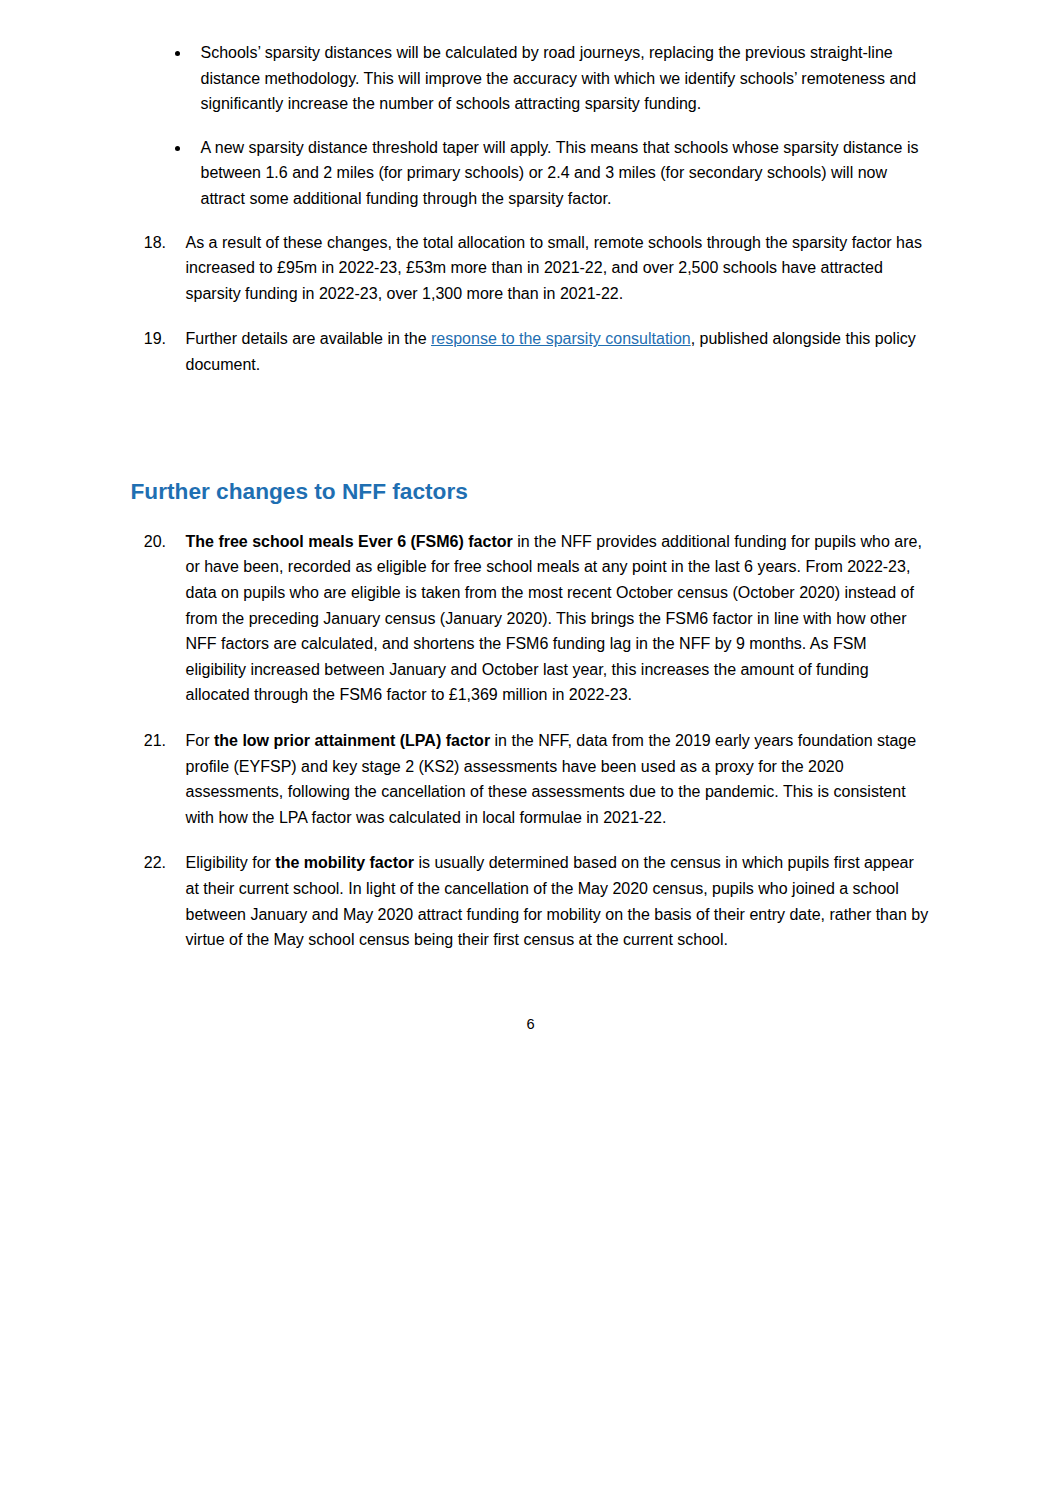Schools’ sparsity distances will be calculated by road journeys, replacing the previous straight-line distance methodology. This will improve the accuracy with which we identify schools’ remoteness and significantly increase the number of schools attracting sparsity funding.
A new sparsity distance threshold taper will apply. This means that schools whose sparsity distance is between 1.6 and 2 miles (for primary schools) or 2.4 and 3 miles (for secondary schools) will now attract some additional funding through the sparsity factor.
As a result of these changes, the total allocation to small, remote schools through the sparsity factor has increased to £95m in 2022-23, £53m more than in 2021-22, and over 2,500 schools have attracted sparsity funding in 2022-23, over 1,300 more than in 2021-22.
Further details are available in the response to the sparsity consultation, published alongside this policy document.
Further changes to NFF factors
The free school meals Ever 6 (FSM6) factor in the NFF provides additional funding for pupils who are, or have been, recorded as eligible for free school meals at any point in the last 6 years. From 2022-23, data on pupils who are eligible is taken from the most recent October census (October 2020) instead of from the preceding January census (January 2020). This brings the FSM6 factor in line with how other NFF factors are calculated, and shortens the FSM6 funding lag in the NFF by 9 months. As FSM eligibility increased between January and October last year, this increases the amount of funding allocated through the FSM6 factor to £1,369 million in 2022-23.
For the low prior attainment (LPA) factor in the NFF, data from the 2019 early years foundation stage profile (EYFSP) and key stage 2 (KS2) assessments have been used as a proxy for the 2020 assessments, following the cancellation of these assessments due to the pandemic. This is consistent with how the LPA factor was calculated in local formulae in 2021-22.
Eligibility for the mobility factor is usually determined based on the census in which pupils first appear at their current school. In light of the cancellation of the May 2020 census, pupils who joined a school between January and May 2020 attract funding for mobility on the basis of their entry date, rather than by virtue of the May school census being their first census at the current school.
6